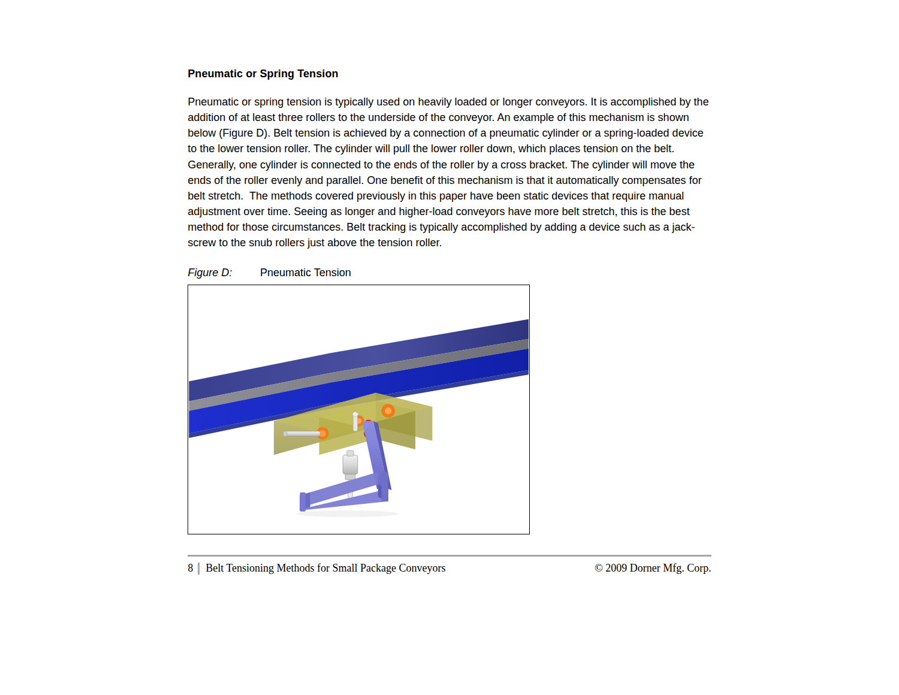Pneumatic or Spring Tension
Pneumatic or spring tension is typically used on heavily loaded or longer conveyors. It is accomplished by the addition of at least three rollers to the underside of the conveyor. An example of this mechanism is shown below (Figure D). Belt tension is achieved by a connection of a pneumatic cylinder or a spring-loaded device to the lower tension roller. The cylinder will pull the lower roller down, which places tension on the belt. Generally, one cylinder is connected to the ends of the roller by a cross bracket. The cylinder will move the ends of the roller evenly and parallel. One benefit of this mechanism is that it automatically compensates for belt stretch. The methods covered previously in this paper have been static devices that require manual adjustment over time. Seeing as longer and higher-load conveyors have more belt stretch, this is the best method for those circumstances. Belt tracking is typically accomplished by adding a device such as a jack-screw to the snub rollers just above the tension roller.
Figure D: Pneumatic Tension
8 Belt Tensioning Methods for Small Package Conveyors © 2009 Dorner Mfg. Corp.